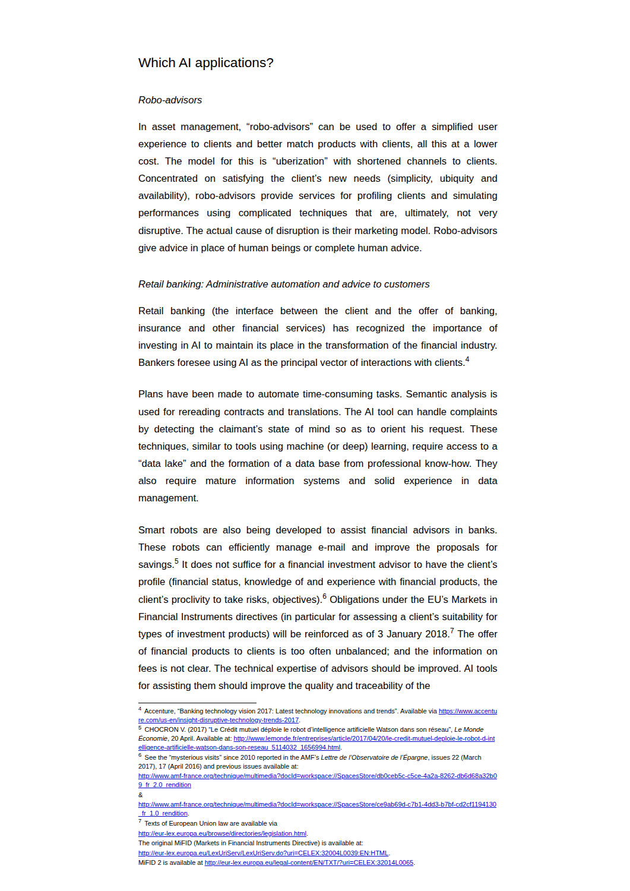Which AI applications?
Robo-advisors
In asset management, “robo-advisors” can be used to offer a simplified user experience to clients and better match products with clients, all this at a lower cost. The model for this is “uberization” with shortened channels to clients. Concentrated on satisfying the client’s new needs (simplicity, ubiquity and availability), robo-advisors provide services for profiling clients and simulating performances using complicated techniques that are, ultimately, not very disruptive. The actual cause of disruption is their marketing model. Robo-advisors give advice in place of human beings or complete human advice.
Retail banking: Administrative automation and advice to customers
Retail banking (the interface between the client and the offer of banking, insurance and other financial services) has recognized the importance of investing in AI to maintain its place in the transformation of the financial industry. Bankers foresee using AI as the principal vector of interactions with clients.4
Plans have been made to automate time-consuming tasks. Semantic analysis is used for rereading contracts and translations. The AI tool can handle complaints by detecting the claimant’s state of mind so as to orient his request. These techniques, similar to tools using machine (or deep) learning, require access to a “data lake” and the formation of a data base from professional know-how. They also require mature information systems and solid experience in data management.
Smart robots are also being developed to assist financial advisors in banks. These robots can efficiently manage e-mail and improve the proposals for savings.5 It does not suffice for a financial investment advisor to have the client’s profile (financial status, knowledge of and experience with financial products, the client’s proclivity to take risks, objectives).6 Obligations under the EU’s Markets in Financial Instruments directives (in particular for assessing a client’s suitability for types of investment products) will be reinforced as of 3 January 2018.7 The offer of financial products to clients is too often unbalanced; and the information on fees is not clear. The technical expertise of advisors should be improved. AI tools for assisting them should improve the quality and traceability of the
4 Accenture, “Banking technology vision 2017: Latest technology innovations and trends”. Available via https://www.accenture.com/us-en/insight-disruptive-technology-trends-2017.
5 CHOCRON V. (2017) “Le Crédit mutuel déploie le robot d’intelligence artificielle Watson dans son réseau”, Le Monde Économie, 20 April. Available at: http://www.lemonde.fr/entreprises/article/2017/04/20/le-credit-mutuel-deploie-le-robot-d-intelligence-artificielle-watson-dans-son-reseau_5114032_1656994.html.
6 See the “mysterious visits” since 2010 reported in the AMF’s Lettre de l’Observatoire de l’Épargne, issues 22 (March 2017), 17 (April 2016) and previous issues available at:
http://www.amf-france.org/technique/multimedia?docId=workspace://SpacesStore/db0ceb5c-c5ce-4a2a-8262-db6d68a32b09_fr_2.0_rendition
&
http://www.amf-france.org/technique/multimedia?docId=workspace://SpacesStore/ce9ab69d-c7b1-4dd3-b7bf-cd2cf1194130_fr_1.0_rendition.
7 Texts of European Union law are available via
http://eur-lex.europa.eu/browse/directories/legislation.html.
The original MiFID (Markets in Financial Instruments Directive) is available at:
http://eur-lex.europa.eu/LexUriServ/LexUriServ.do?uri=CELEX:32004L0039:EN:HTML.
MiFID 2 is available at http://eur-lex.europa.eu/legal-content/EN/TXT/?uri=CELEX:32014L0065.